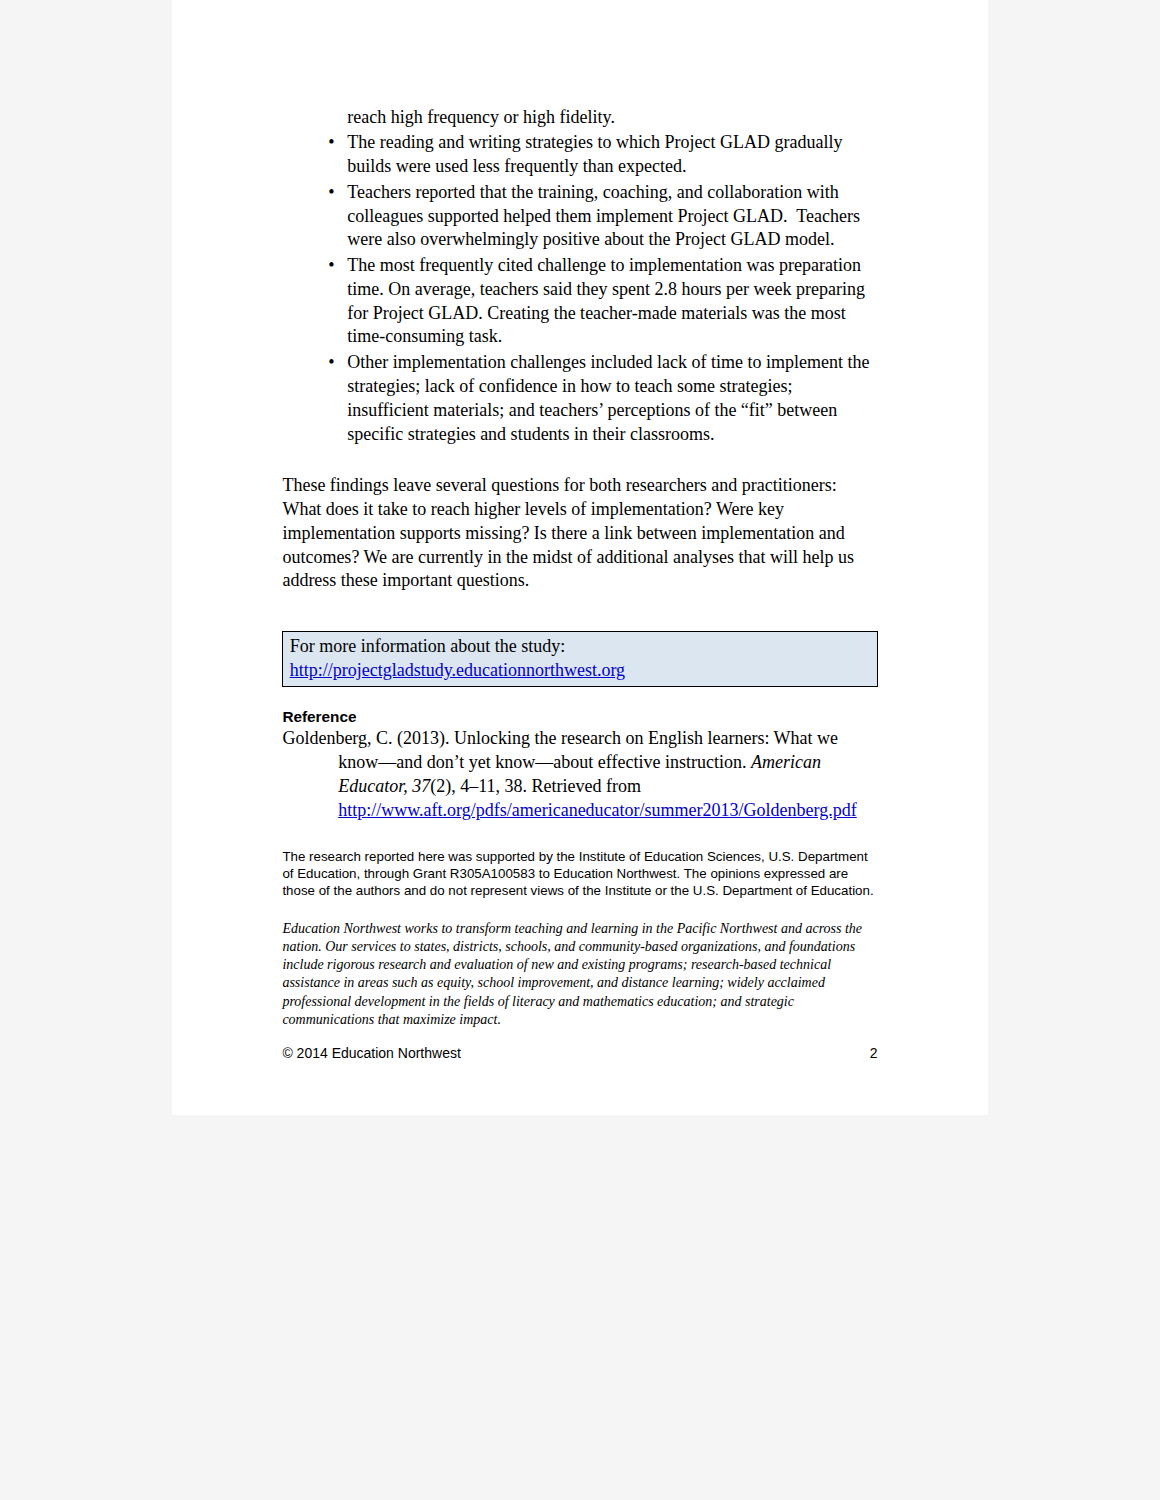reach high frequency or high fidelity.
The reading and writing strategies to which Project GLAD gradually builds were used less frequently than expected.
Teachers reported that the training, coaching, and collaboration with colleagues supported helped them implement Project GLAD. Teachers were also overwhelmingly positive about the Project GLAD model.
The most frequently cited challenge to implementation was preparation time. On average, teachers said they spent 2.8 hours per week preparing for Project GLAD. Creating the teacher-made materials was the most time-consuming task.
Other implementation challenges included lack of time to implement the strategies; lack of confidence in how to teach some strategies; insufficient materials; and teachers’ perceptions of the “fit” between specific strategies and students in their classrooms.
These findings leave several questions for both researchers and practitioners: What does it take to reach higher levels of implementation? Were key implementation supports missing? Is there a link between implementation and outcomes? We are currently in the midst of additional analyses that will help us address these important questions.
For more information about the study: http://projectgladstudy.educationnorthwest.org
Reference
Goldenberg, C. (2013). Unlocking the research on English learners: What we know—and don’t yet know—about effective instruction. American Educator, 37(2), 4–11, 38. Retrieved from http://www.aft.org/pdfs/americaneducator/summer2013/Goldenberg.pdf
The research reported here was supported by the Institute of Education Sciences, U.S. Department of Education, through Grant R305A100583 to Education Northwest. The opinions expressed are those of the authors and do not represent views of the Institute or the U.S. Department of Education.
Education Northwest works to transform teaching and learning in the Pacific Northwest and across the nation. Our services to states, districts, schools, and community-based organizations, and foundations include rigorous research and evaluation of new and existing programs; research-based technical assistance in areas such as equity, school improvement, and distance learning; widely acclaimed professional development in the fields of literacy and mathematics education; and strategic communications that maximize impact.
© 2014 Education Northwest 2